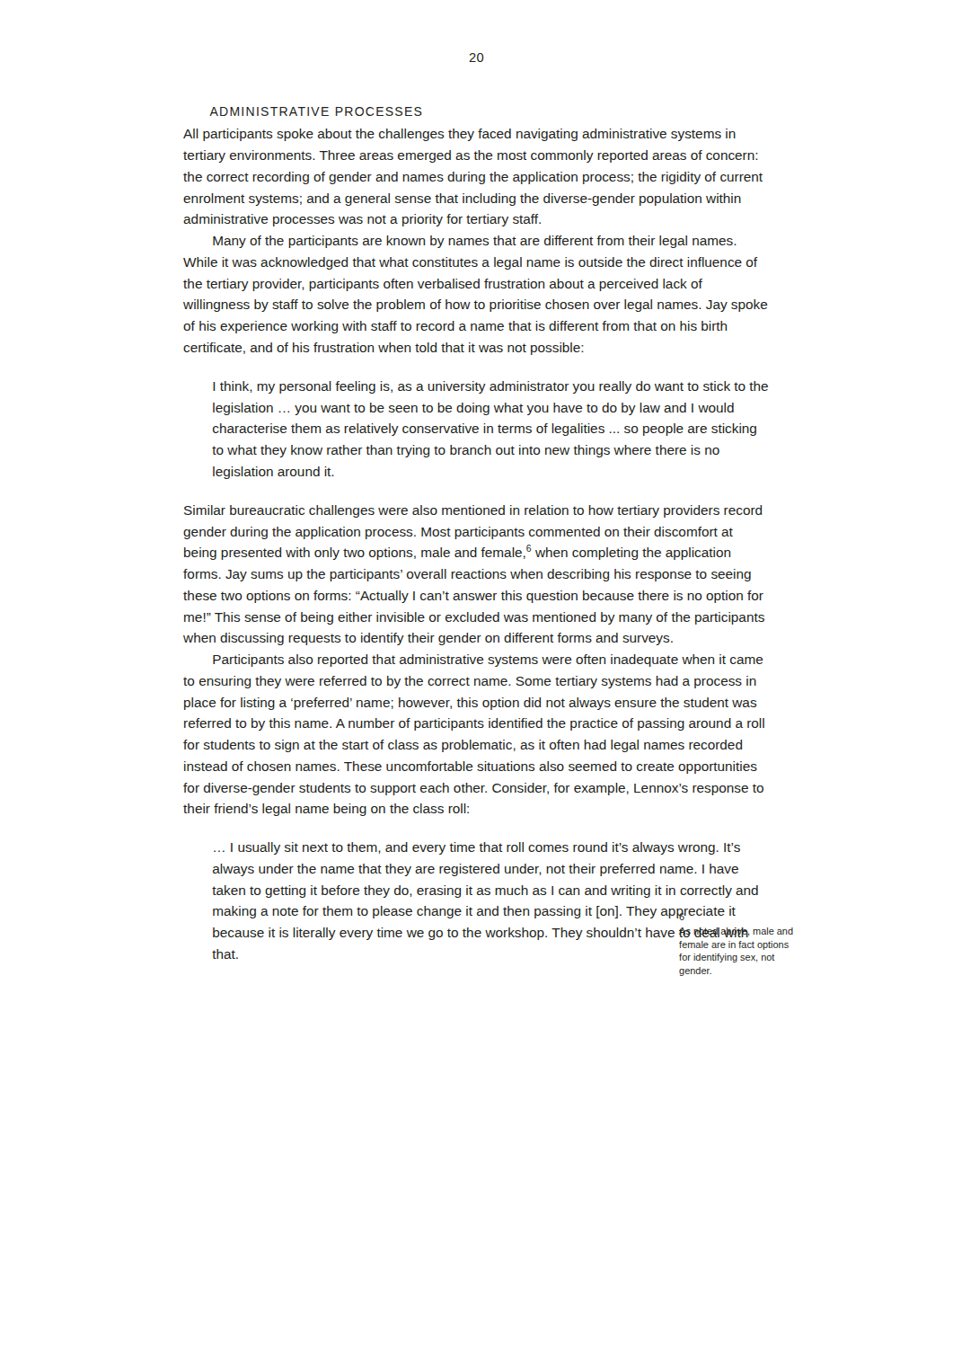20
Administrative Processes
All participants spoke about the challenges they faced navigating administrative systems in tertiary environments. Three areas emerged as the most commonly reported areas of concern: the correct recording of gender and names during the application process; the rigidity of current enrolment systems; and a general sense that including the diverse-gender population within administrative processes was not a priority for tertiary staff.
Many of the participants are known by names that are different from their legal names. While it was acknowledged that what constitutes a legal name is outside the direct influence of the tertiary provider, participants often verbalised frustration about a perceived lack of willingness by staff to solve the problem of how to prioritise chosen over legal names. Jay spoke of his experience working with staff to record a name that is different from that on his birth certificate, and of his frustration when told that it was not possible:
I think, my personal feeling is, as a university administrator you really do want to stick to the legislation … you want to be seen to be doing what you have to do by law and I would characterise them as relatively conservative in terms of legalities ... so people are sticking to what they know rather than trying to branch out into new things where there is no legislation around it.
Similar bureaucratic challenges were also mentioned in relation to how tertiary providers record gender during the application process. Most participants commented on their discomfort at being presented with only two options, male and female,6 when completing the application forms. Jay sums up the participants’ overall reactions when describing his response to seeing these two options on forms: “Actually I can’t answer this question because there is no option for me!” This sense of being either invisible or excluded was mentioned by many of the participants when discussing requests to identify their gender on different forms and surveys.
Participants also reported that administrative systems were often inadequate when it came to ensuring they were referred to by the correct name. Some tertiary systems had a process in place for listing a ‘preferred’ name; however, this option did not always ensure the student was referred to by this name. A number of participants identified the practice of passing around a roll for students to sign at the start of class as problematic, as it often had legal names recorded instead of chosen names. These uncomfortable situations also seemed to create opportunities for diverse-gender students to support each other. Consider, for example, Lennox’s response to their friend’s legal name being on the class roll:
… I usually sit next to them, and every time that roll comes round it’s always wrong. It’s always under the name that they are registered under, not their preferred name. I have taken to getting it before they do, erasing it as much as I can and writing it in correctly and making a note for them to please change it and then passing it [on]. They appreciate it because it is literally every time we go to the workshop. They shouldn’t have to deal with that.
6 As noted above, male and female are in fact options for identifying sex, not gender.